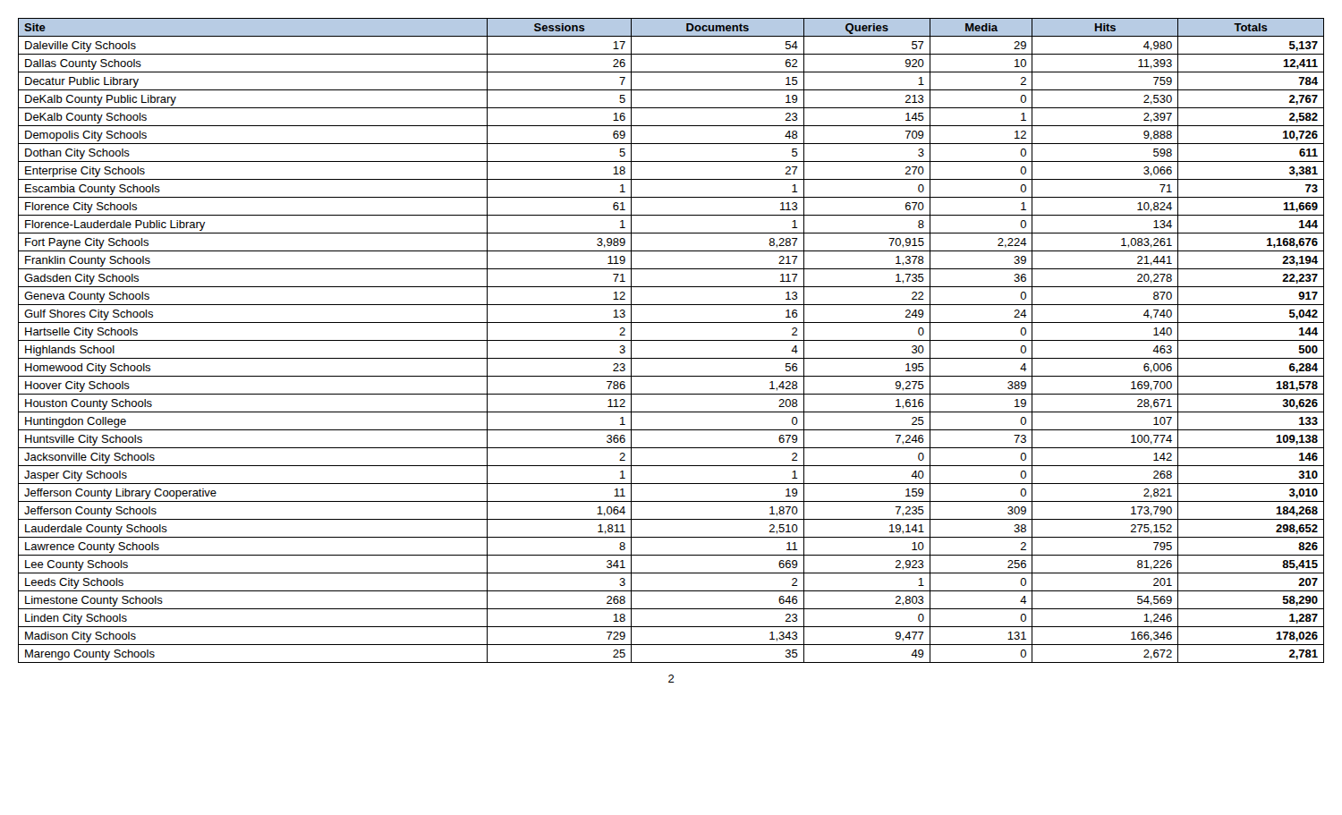| Site | Sessions | Documents | Queries | Media | Hits | Totals |
| --- | --- | --- | --- | --- | --- | --- |
| Daleville City Schools | 17 | 54 | 57 | 29 | 4,980 | 5,137 |
| Dallas County Schools | 26 | 62 | 920 | 10 | 11,393 | 12,411 |
| Decatur Public Library | 7 | 15 | 1 | 2 | 759 | 784 |
| DeKalb County Public Library | 5 | 19 | 213 | 0 | 2,530 | 2,767 |
| DeKalb County Schools | 16 | 23 | 145 | 1 | 2,397 | 2,582 |
| Demopolis City Schools | 69 | 48 | 709 | 12 | 9,888 | 10,726 |
| Dothan City Schools | 5 | 5 | 3 | 0 | 598 | 611 |
| Enterprise City Schools | 18 | 27 | 270 | 0 | 3,066 | 3,381 |
| Escambia County Schools | 1 | 1 | 0 | 0 | 71 | 73 |
| Florence City Schools | 61 | 113 | 670 | 1 | 10,824 | 11,669 |
| Florence-Lauderdale Public Library | 1 | 1 | 8 | 0 | 134 | 144 |
| Fort Payne City Schools | 3,989 | 8,287 | 70,915 | 2,224 | 1,083,261 | 1,168,676 |
| Franklin County Schools | 119 | 217 | 1,378 | 39 | 21,441 | 23,194 |
| Gadsden City Schools | 71 | 117 | 1,735 | 36 | 20,278 | 22,237 |
| Geneva County Schools | 12 | 13 | 22 | 0 | 870 | 917 |
| Gulf Shores City Schools | 13 | 16 | 249 | 24 | 4,740 | 5,042 |
| Hartselle City Schools | 2 | 2 | 0 | 0 | 140 | 144 |
| Highlands School | 3 | 4 | 30 | 0 | 463 | 500 |
| Homewood City Schools | 23 | 56 | 195 | 4 | 6,006 | 6,284 |
| Hoover City Schools | 786 | 1,428 | 9,275 | 389 | 169,700 | 181,578 |
| Houston County Schools | 112 | 208 | 1,616 | 19 | 28,671 | 30,626 |
| Huntingdon College | 1 | 0 | 25 | 0 | 107 | 133 |
| Huntsville City Schools | 366 | 679 | 7,246 | 73 | 100,774 | 109,138 |
| Jacksonville City Schools | 2 | 2 | 0 | 0 | 142 | 146 |
| Jasper City Schools | 1 | 1 | 40 | 0 | 268 | 310 |
| Jefferson County Library Cooperative | 11 | 19 | 159 | 0 | 2,821 | 3,010 |
| Jefferson County Schools | 1,064 | 1,870 | 7,235 | 309 | 173,790 | 184,268 |
| Lauderdale County Schools | 1,811 | 2,510 | 19,141 | 38 | 275,152 | 298,652 |
| Lawrence County Schools | 8 | 11 | 10 | 2 | 795 | 826 |
| Lee County Schools | 341 | 669 | 2,923 | 256 | 81,226 | 85,415 |
| Leeds City Schools | 3 | 2 | 1 | 0 | 201 | 207 |
| Limestone County Schools | 268 | 646 | 2,803 | 4 | 54,569 | 58,290 |
| Linden City Schools | 18 | 23 | 0 | 0 | 1,246 | 1,287 |
| Madison City Schools | 729 | 1,343 | 9,477 | 131 | 166,346 | 178,026 |
| Marengo County Schools | 25 | 35 | 49 | 0 | 2,672 | 2,781 |
2